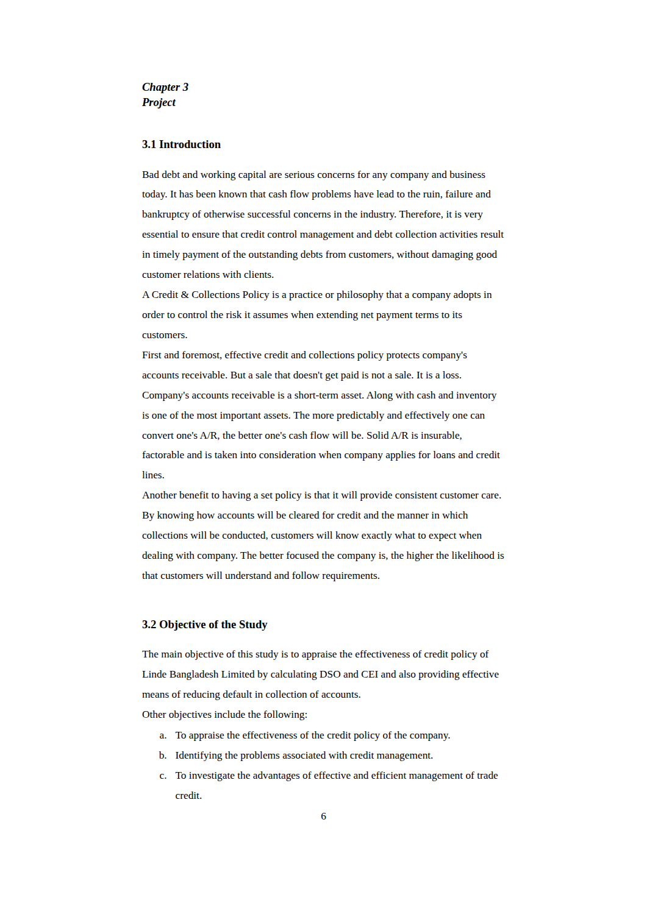Chapter 3 Project
3.1 Introduction
Bad debt and working capital are serious concerns for any company and business today. It has been known that cash flow problems have lead to the ruin, failure and bankruptcy of otherwise successful concerns in the industry. Therefore, it is very essential to ensure that credit control management and debt collection activities result in timely payment of the outstanding debts from customers, without damaging good customer relations with clients.
A Credit & Collections Policy is a practice or philosophy that a company adopts in order to control the risk it assumes when extending net payment terms to its customers.
First and foremost, effective credit and collections policy protects company's accounts receivable. But a sale that doesn't get paid is not a sale. It is a loss. Company's accounts receivable is a short-term asset. Along with cash and inventory is one of the most important assets. The more predictably and effectively one can convert one's A/R, the better one's cash flow will be. Solid A/R is insurable, factorable and is taken into consideration when company applies for loans and credit lines.
Another benefit to having a set policy is that it will provide consistent customer care. By knowing how accounts will be cleared for credit and the manner in which collections will be conducted, customers will know exactly what to expect when dealing with company. The better focused the company is, the higher the likelihood is that customers will understand and follow requirements.
3.2 Objective of the Study
The main objective of this study is to appraise the effectiveness of credit policy of Linde Bangladesh Limited by calculating DSO and CEI and also providing effective means of reducing default in collection of accounts.
Other objectives include the following:
To appraise the effectiveness of the credit policy of the company.
Identifying the problems associated with credit management.
To investigate the advantages of effective and efficient management of trade credit.
6